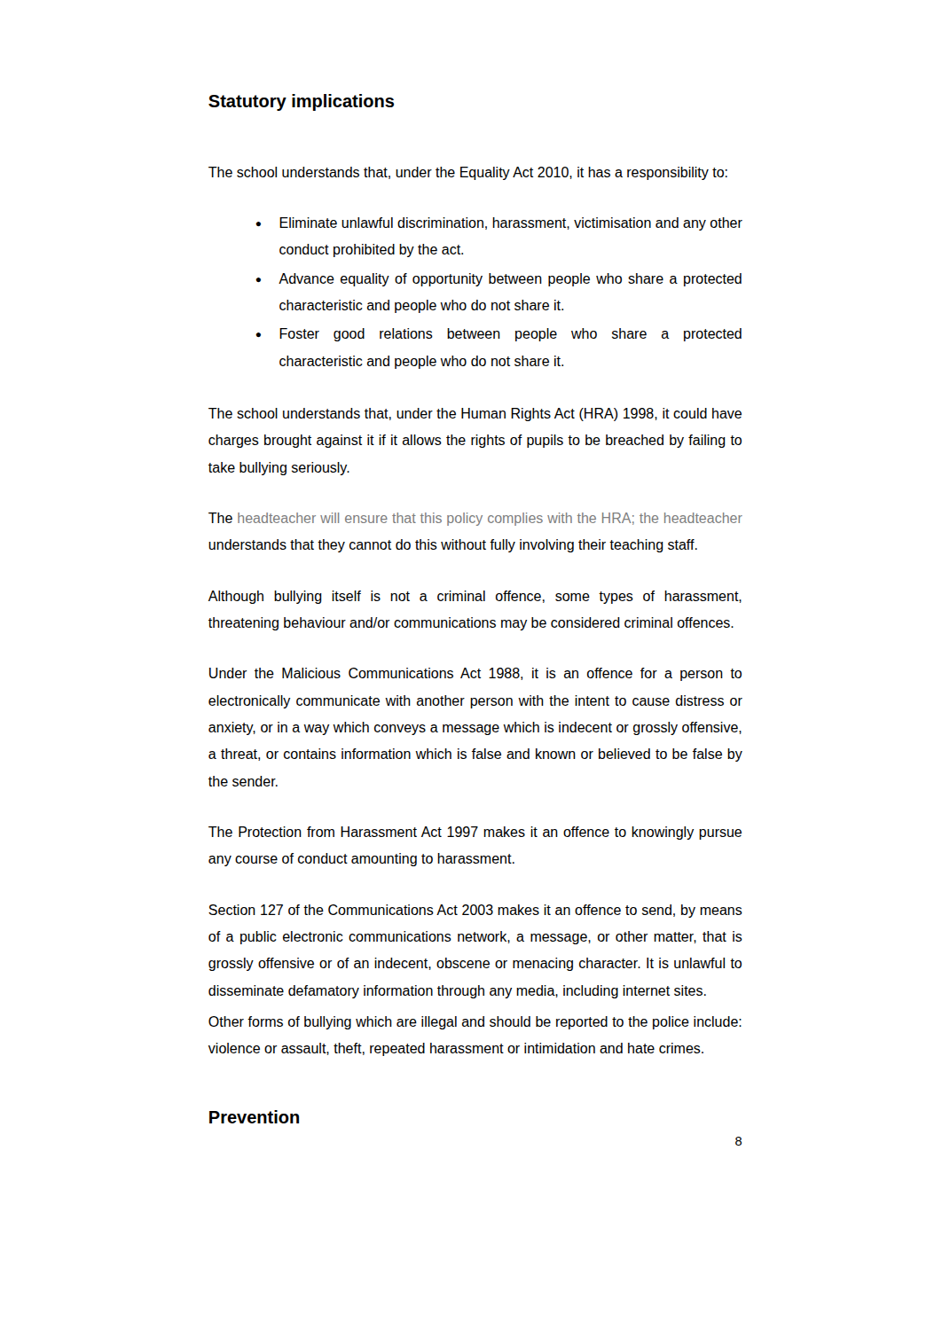Statutory implications
The school understands that, under the Equality Act 2010, it has a responsibility to:
Eliminate unlawful discrimination, harassment, victimisation and any other conduct prohibited by the act.
Advance equality of opportunity between people who share a protected characteristic and people who do not share it.
Foster good relations between people who share a protected characteristic and people who do not share it.
The school understands that, under the Human Rights Act (HRA) 1998, it could have charges brought against it if it allows the rights of pupils to be breached by failing to take bullying seriously.
The headteacher will ensure that this policy complies with the HRA; the headteacher understands that they cannot do this without fully involving their teaching staff.
Although bullying itself is not a criminal offence, some types of harassment, threatening behaviour and/or communications may be considered criminal offences.
Under the Malicious Communications Act 1988, it is an offence for a person to electronically communicate with another person with the intent to cause distress or anxiety, or in a way which conveys a message which is indecent or grossly offensive, a threat, or contains information which is false and known or believed to be false by the sender.
The Protection from Harassment Act 1997 makes it an offence to knowingly pursue any course of conduct amounting to harassment.
Section 127 of the Communications Act 2003 makes it an offence to send, by means of a public electronic communications network, a message, or other matter, that is grossly offensive or of an indecent, obscene or menacing character. It is unlawful to disseminate defamatory information through any media, including internet sites.
Other forms of bullying which are illegal and should be reported to the police include: violence or assault, theft, repeated harassment or intimidation and hate crimes.
Prevention
8